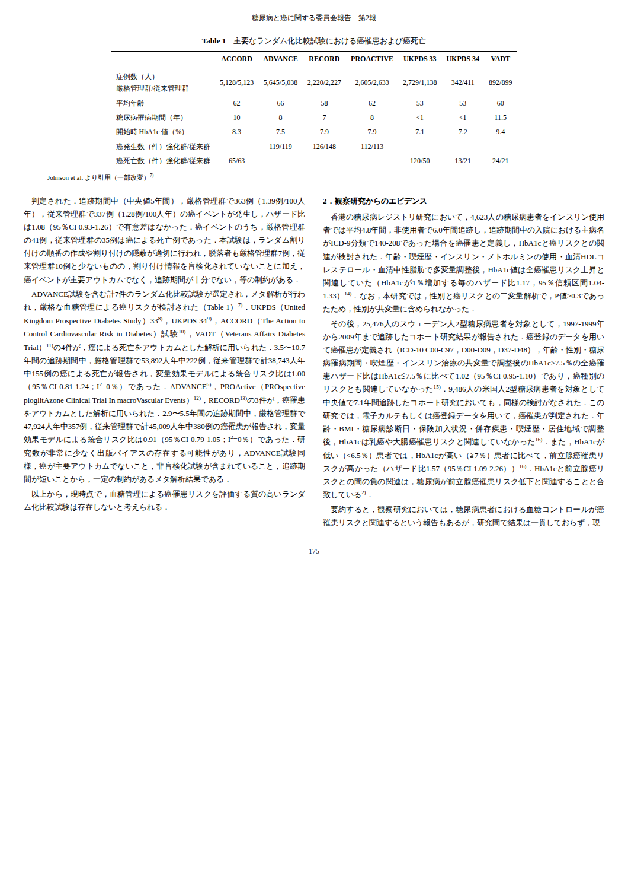糖尿病と癌に関する委員会報告　第2報
Table 1　主要なランダム化比較試験における癌罹患および癌死亡
| | ACCORD | ADVANCE | RECORD | PROACTIVE | UKPDS 33 | UKPDS 34 | VADT |
| --- | --- | --- | --- | --- | --- | --- | --- |
| 症例数（人） 厳格管理群/従来管理群 | 5,128/5,123 | 5,645/5,038 | 2,220/2,227 | 2,605/2,633 | 2,729/1,138 | 342/411 | 892/899 |
| 平均年齢 | 62 | 66 | 58 | 62 | 53 | 53 | 60 |
| 糖尿病罹病期間（年） | 10 | 8 | 7 | 8 | <1 | <1 | 11.5 |
| 開始時 HbA1c 値（%） | 8.3 | 7.5 | 7.9 | 7.9 | 7.1 | 7.2 | 9.4 |
| 癌発生数（件）強化群/従来群 | | 119/119 | 126/148 | 112/113 | | | |
| 癌死亡数（件）強化群/従来群 | 65/63 | | | | 120/50 | 13/21 | 24/21 |
Johnson et al. より引用（一部改変）7)
判定された．追跡期間中（中央値5年間），厳格管理群で363例（1.39例/100人年），従来管理群で337例（1.28例/100人年）の癌イベントが発生し，ハザード比は1.08（95％CI 0.93-1.26）で有意差はなかった．癌イベントのうち，厳格管理群の41例，従来管理群の35例は癌による死亡例であった．本試験は，ランダム割り付けの順番の作成や割り付けの隠蔽が適切に行われ，脱落者も厳格管理群7例，従来管理群10例と少ないものの，割り付け情報を盲検化されていないことに加え，癌イベントが主要アウトカムでなく，追跡期間が十分でない，等の制約がある．
ADVANCE試験を含む計7件のランダム化比較試験が選定され，メタ解析が行われ，厳格な血糖管理による癌リスクが検討された（Table 1）7)．UKPDS（United Kingdom Prospective Diabetes Study）338)，UKPDS 349)，ACCORD（The Action to Control Cardiovascular Risk in Diabetes）試験10)，VADT（Veterans Affairs Diabetes Trial）11)の4件が，癌による死亡をアウトカムとした解析に用いられた．3.5〜10.7年間の追跡期間中，厳格管理群で53,892人年中222例，従来管理群で計38,743人年中155例の癌による死亡が報告され，変量効果モデルによる統合リスク比は1.00（95％CI 0.81-1.24；I2=0％）であった．ADVANCE6)，PROActive（PROspective pioglitAzone Clinical Trial In macroVascular Events）12)，RECORD13)の3件が，癌罹患をアウトカムとした解析に用いられた．2.9〜5.5年間の追跡期間中，厳格管理群で47,924人年中357例，従来管理群で計45,009人年中380例の癌罹患が報告され，変量効果モデルによる統合リスク比は0.91（95％CI 0.79-1.05；I2=0％）であった．研究数が非常に少なく出版バイアスの存在する可能性があり，ADVANCE試験同様，癌が主要アウトカムでないこと，非盲検化試験が含まれていること，追跡期間が短いことから，一定の制約があるメタ解析結果である．
以上から，現時点で，血糖管理による癌罹患リスクを評価する質の高いランダム化比較試験は存在しないと考えられる．
2．観察研究からのエビデンス
香港の糖尿病レジストリ研究において，4,623人の糖尿病患者をインスリン使用者では平均4.8年間，非使用者で6.0年間追跡し，追跡期間中の入院における主病名がICD-9分類で140-208であった場合を癌罹患と定義し，HbA1cと癌リスクとの関連が検討された．年齢・喫煙歴・インスリン・メトホルミンの使用・血清HDLコレステロール・血清中性脂肪で多変量調整後，HbA1c値は全癌罹患リスク上昇と関連していた（HbA1cが1％増加する毎のハザード比1.17，95％信頼区間1.04-1.33）14)．なお，本研究では，性別と癌リスクとの二変量解析で，P値>0.3であったため，性別が共変量に含められなかった．
その後，25,476人のスウェーデン人2型糖尿病患者を対象として，1997-1999年から2009年まで追跡したコホート研究結果が報告された．癌登録のデータを用いて癌罹患が定義され（ICD-10 C00-C97，D00-D09，D37-D48），年齢・性別・糖尿病罹病期間・喫煙歴・インスリン治療の共変量で調整後のHbA1c>7.5％の全癌罹患ハザード比はHbA1c≦7.5％に比べて1.02（95％CI 0.95-1.10）であり，癌種別のリスクとも関連していなかった15)．9,486人の米国人2型糖尿病患者を対象として中央値で7.1年間追跡したコホート研究においても，同様の検討がなされた．この研究では，電子カルテもしくは癌登録データを用いて，癌罹患が判定された．年齢・BMI・糖尿病診断日・保険加入状況・併存疾患・喫煙歴・居住地域で調整後，HbA1cは乳癌や大腸癌罹患リスクと関連していなかった16)．また，HbA1cが低い（<6.5％）患者では，HbA1cが高い（≧7％）患者に比べて，前立腺癌罹患リスクが高かった（ハザード比1.57（95％CI 1.09-2.26））16)．HbA1cと前立腺癌リスクとの間の負の関連は，糖尿病が前立腺癌罹患リスク低下と関連することと合致している2)．
要約すると，観察研究においては，糖尿病患者における血糖コントロールが癌罹患リスクと関連するという報告もあるが，研究間で結果は一貫しておらず，現
— 175 —